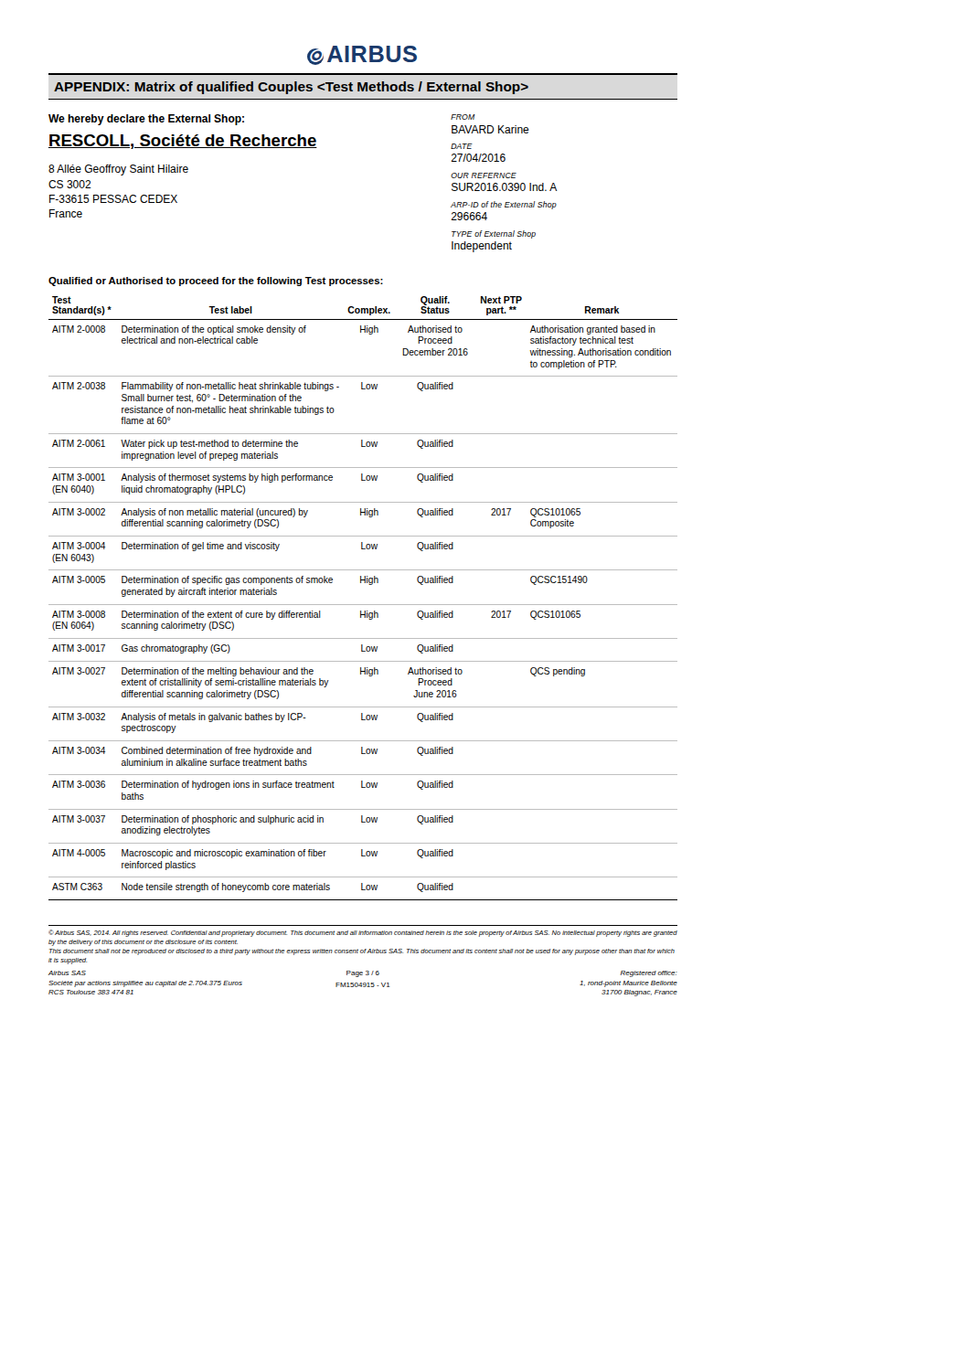⦿AIRBUS
APPENDIX: Matrix of qualified Couples <Test Methods / External Shop>
We hereby declare the External Shop:
RESCOLL, Société de Recherche
8 Allée Geoffroy Saint Hilaire
CS 3002
F-33615 PESSAC CEDEX
France
FROM
BAVARD Karine
DATE
27/04/2016
OUR REFERNCE
SUR2016.0390 Ind. A
ARP-ID of the External Shop
296664
TYPE of External Shop
Independent
Qualified or Authorised to proceed for the following Test processes:
| Test Standard(s) * | Test label | Complex. | Qualif. Status | Next PTP part. ** | Remark |
| --- | --- | --- | --- | --- | --- |
| AITM 2-0008 | Determination of the optical smoke density of electrical and non-electrical cable | High | Authorised to Proceed December 2016 | | Authorisation granted based in satisfactory technical test witnessing. Authorisation condition to completion of PTP. |
| AITM 2-0038 | Flammability of non-metallic heat shrinkable tubings - Small burner test, 60° - Determination of the resistance of non-metallic heat shrinkable tubings to flame at 60° | Low | Qualified | | |
| AITM 2-0061 | Water pick up test-method to determine the impregnation level of prepeg materials | Low | Qualified | | |
| AITM 3-0001 (EN 6040) | Analysis of thermoset systems by high performance liquid chromatography (HPLC) | Low | Qualified | | |
| AITM 3-0002 | Analysis of non metallic material (uncured) by differential scanning calorimetry (DSC) | High | Qualified | 2017 | QCS101065 Composite |
| AITM 3-0004 (EN 6043) | Determination of gel time and viscosity | Low | Qualified | | |
| AITM 3-0005 | Determination of specific gas components of smoke generated by aircraft interior materials | High | Qualified | | QCSC151490 |
| AITM 3-0008 (EN 6064) | Determination of the extent of cure by differential scanning calorimetry (DSC) | High | Qualified | 2017 | QCS101065 |
| AITM 3-0017 | Gas chromatography (GC) | Low | Qualified | | |
| AITM 3-0027 | Determination of the melting behaviour and the extent of cristallinity of semi-cristalline materials by differential scanning calorimetry (DSC) | High | Authorised to Proceed June 2016 | | QCS pending |
| AITM 3-0032 | Analysis of metals in galvanic bathes by ICP-spectroscopy | Low | Qualified | | |
| AITM 3-0034 | Combined determination of free hydroxide and aluminium in alkaline surface treatment baths | Low | Qualified | | |
| AITM 3-0036 | Determination of hydrogen ions in surface treatment baths | Low | Qualified | | |
| AITM 3-0037 | Determination of phosphoric and sulphuric acid in anodizing electrolytes | Low | Qualified | | |
| AITM 4-0005 | Macroscopic and microscopic examination of fiber reinforced plastics | Low | Qualified | | |
| ASTM C363 | Node tensile strength of honeycomb core materials | Low | Qualified | | |
© Airbus SAS, 2014. All rights reserved. Confidential and proprietary document. This document and all information contained herein is the sole property of Airbus SAS. No intellectual property rights are granted by the delivery of this document or the disclosure of its content.
This document shall not be reproduced or disclosed to a third party without the express written consent of Airbus SAS. This document and its content shall not be used for any purpose other than that for which it is supplied.
Airbus SAS
Société par actions simplifiée au capital de 2.704.375 Euros
RCS Toulouse 383 474 81
Page 3 / 6 FM1504915 - V1
Registered office:
1, rond-point Maurice Bellonte
31700 Blagnac, France